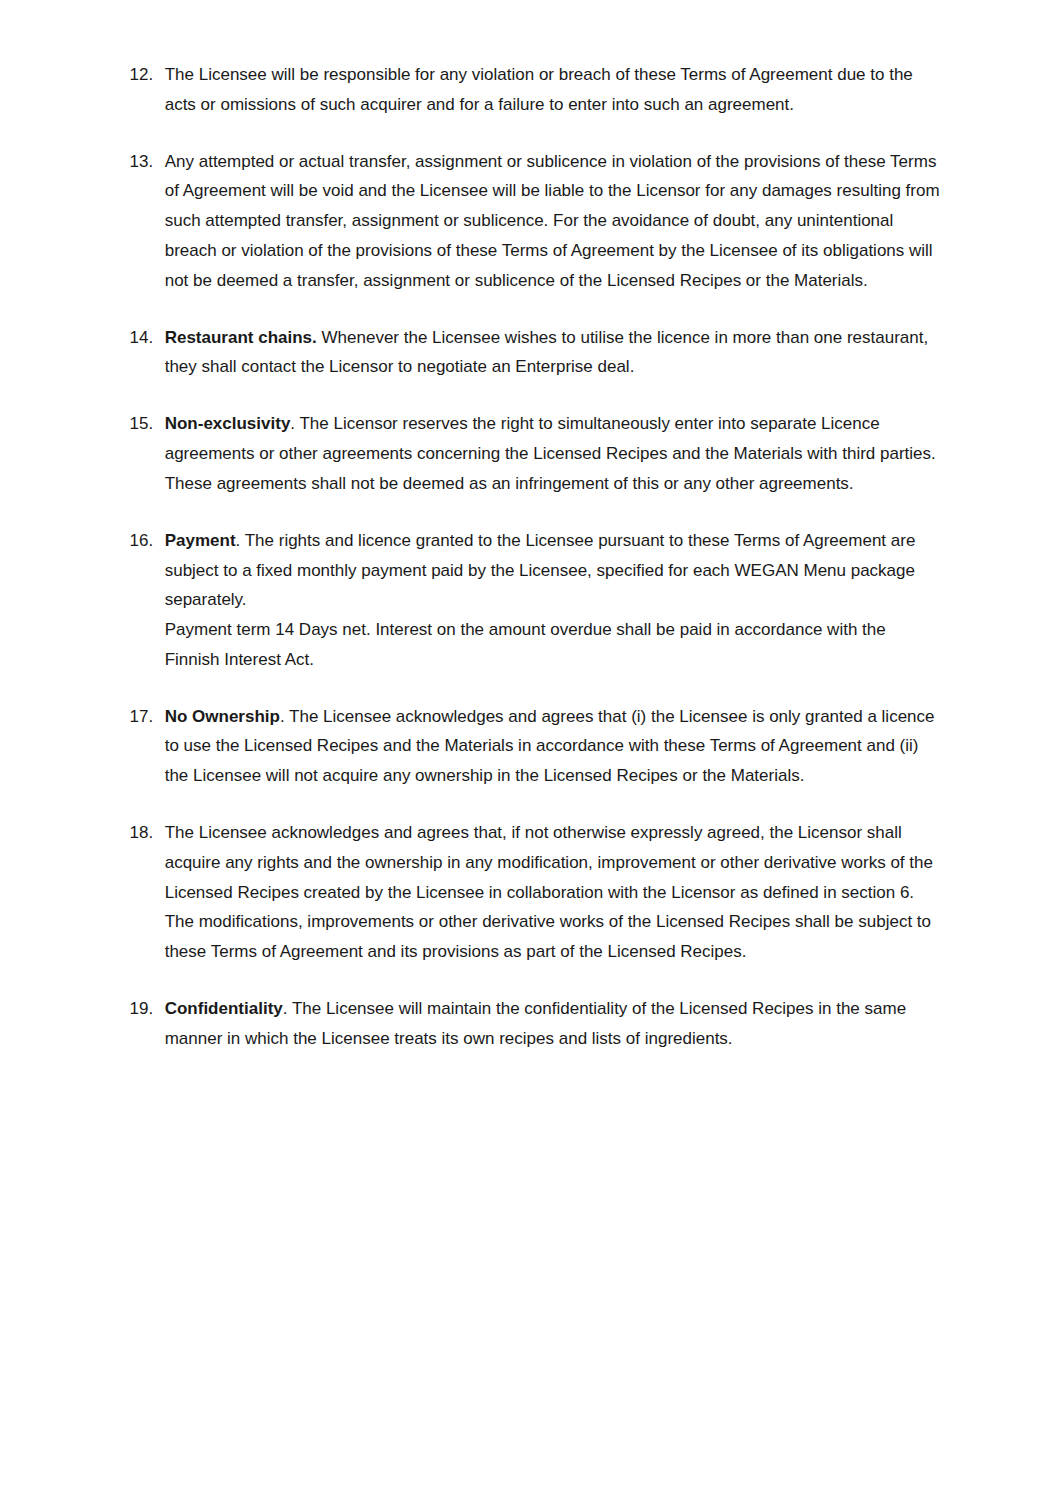The Licensee will be responsible for any violation or breach of these Terms of Agreement due to the acts or omissions of such acquirer and for a failure to enter into such an agreement.
Any attempted or actual transfer, assignment or sublicence in violation of the provisions of these Terms of Agreement will be void and the Licensee will be liable to the Licensor for any damages resulting from such attempted transfer, assignment or sublicence. For the avoidance of doubt, any unintentional breach or violation of the provisions of these Terms of Agreement by the Licensee of its obligations will not be deemed a transfer, assignment or sublicence of the Licensed Recipes or the Materials.
Restaurant chains. Whenever the Licensee wishes to utilise the licence in more than one restaurant, they shall contact the Licensor to negotiate an Enterprise deal.
Non-exclusivity. The Licensor reserves the right to simultaneously enter into separate Licence agreements or other agreements concerning the Licensed Recipes and the Materials with third parties. These agreements shall not be deemed as an infringement of this or any other agreements.
Payment. The rights and licence granted to the Licensee pursuant to these Terms of Agreement are subject to a fixed monthly payment paid by the Licensee, specified for each WEGAN Menu package separately.
Payment term 14 Days net. Interest on the amount overdue shall be paid in accordance with the Finnish Interest Act.
No Ownership. The Licensee acknowledges and agrees that (i) the Licensee is only granted a licence to use the Licensed Recipes and the Materials in accordance with these Terms of Agreement and (ii) the Licensee will not acquire any ownership in the Licensed Recipes or the Materials.
The Licensee acknowledges and agrees that, if not otherwise expressly agreed, the Licensor shall acquire any rights and the ownership in any modification, improvement or other derivative works of the Licensed Recipes created by the Licensee in collaboration with the Licensor as defined in section 6. The modifications, improvements or other derivative works of the Licensed Recipes shall be subject to these Terms of Agreement and its provisions as part of the Licensed Recipes.
Confidentiality. The Licensee will maintain the confidentiality of the Licensed Recipes in the same manner in which the Licensee treats its own recipes and lists of ingredients.